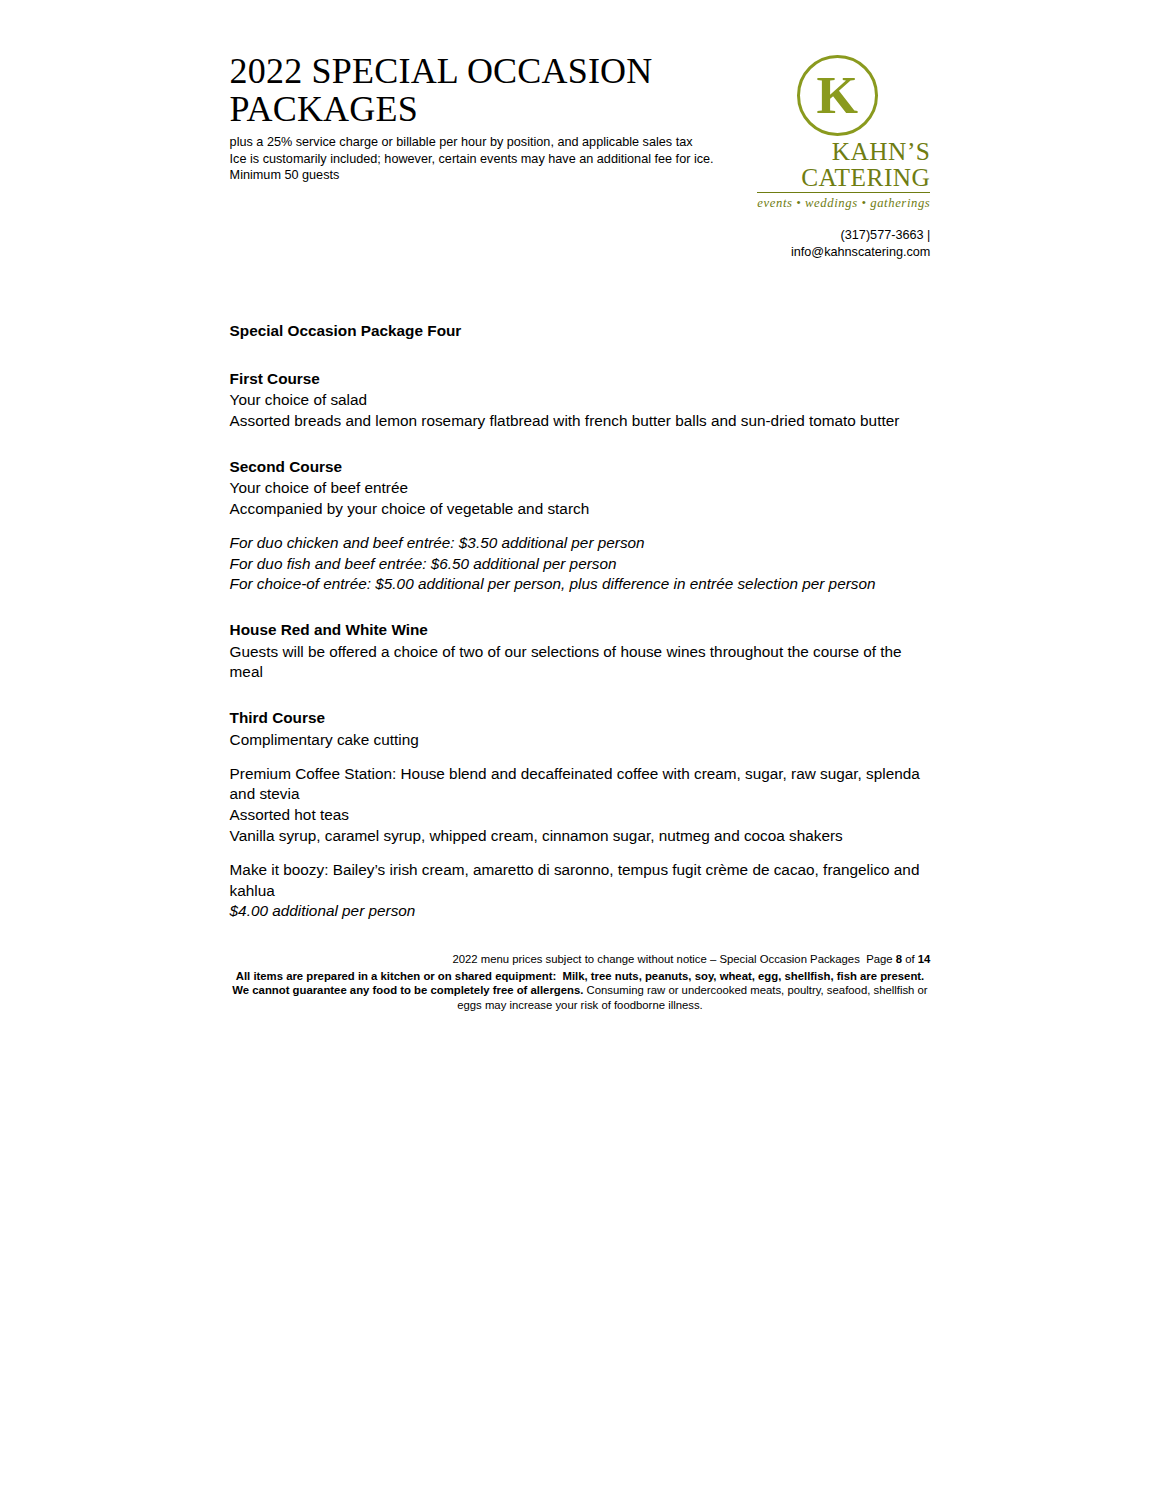2022 SPECIAL OCCASION PACKAGES
plus a 25% service charge or billable per hour by position, and applicable sales tax
Ice is customarily included; however, certain events may have an additional fee for ice.
Minimum 50 guests
K
KAHN’S CATERING
events • weddings • gatherings
(317)577-3663 | info@kahnscatering.com
Special Occasion Package Four
First Course
Your choice of salad
Assorted breads and lemon rosemary flatbread with french butter balls and sun-dried tomato butter
Second Course
Your choice of beef entrée
Accompanied by your choice of vegetable and starch
For duo chicken and beef entrée: $3.50 additional per person
For duo fish and beef entrée: $6.50 additional per person
For choice-of entrée: $5.00 additional per person, plus difference in entrée selection per person
House Red and White Wine
Guests will be offered a choice of two of our selections of house wines throughout the course of the meal
Third Course
Complimentary cake cutting
Premium Coffee Station: House blend and decaffeinated coffee with cream, sugar, raw sugar, splenda and stevia
Assorted hot teas
Vanilla syrup, caramel syrup, whipped cream, cinnamon sugar, nutmeg and cocoa shakers
Make it boozy: Bailey’s irish cream, amaretto di saronno, tempus fugit crème de cacao, frangelico and kahlua
$4.00 additional per person
2022 menu prices subject to change without notice – Special Occasion Packages Page 8 of 14
All items are prepared in a kitchen or on shared equipment: Milk, tree nuts, peanuts, soy, wheat, egg, shellfish, fish are present. We cannot guarantee any food to be completely free of allergens. Consuming raw or undercooked meats, poultry, seafood, shellfish or eggs may increase your risk of foodborne illness.